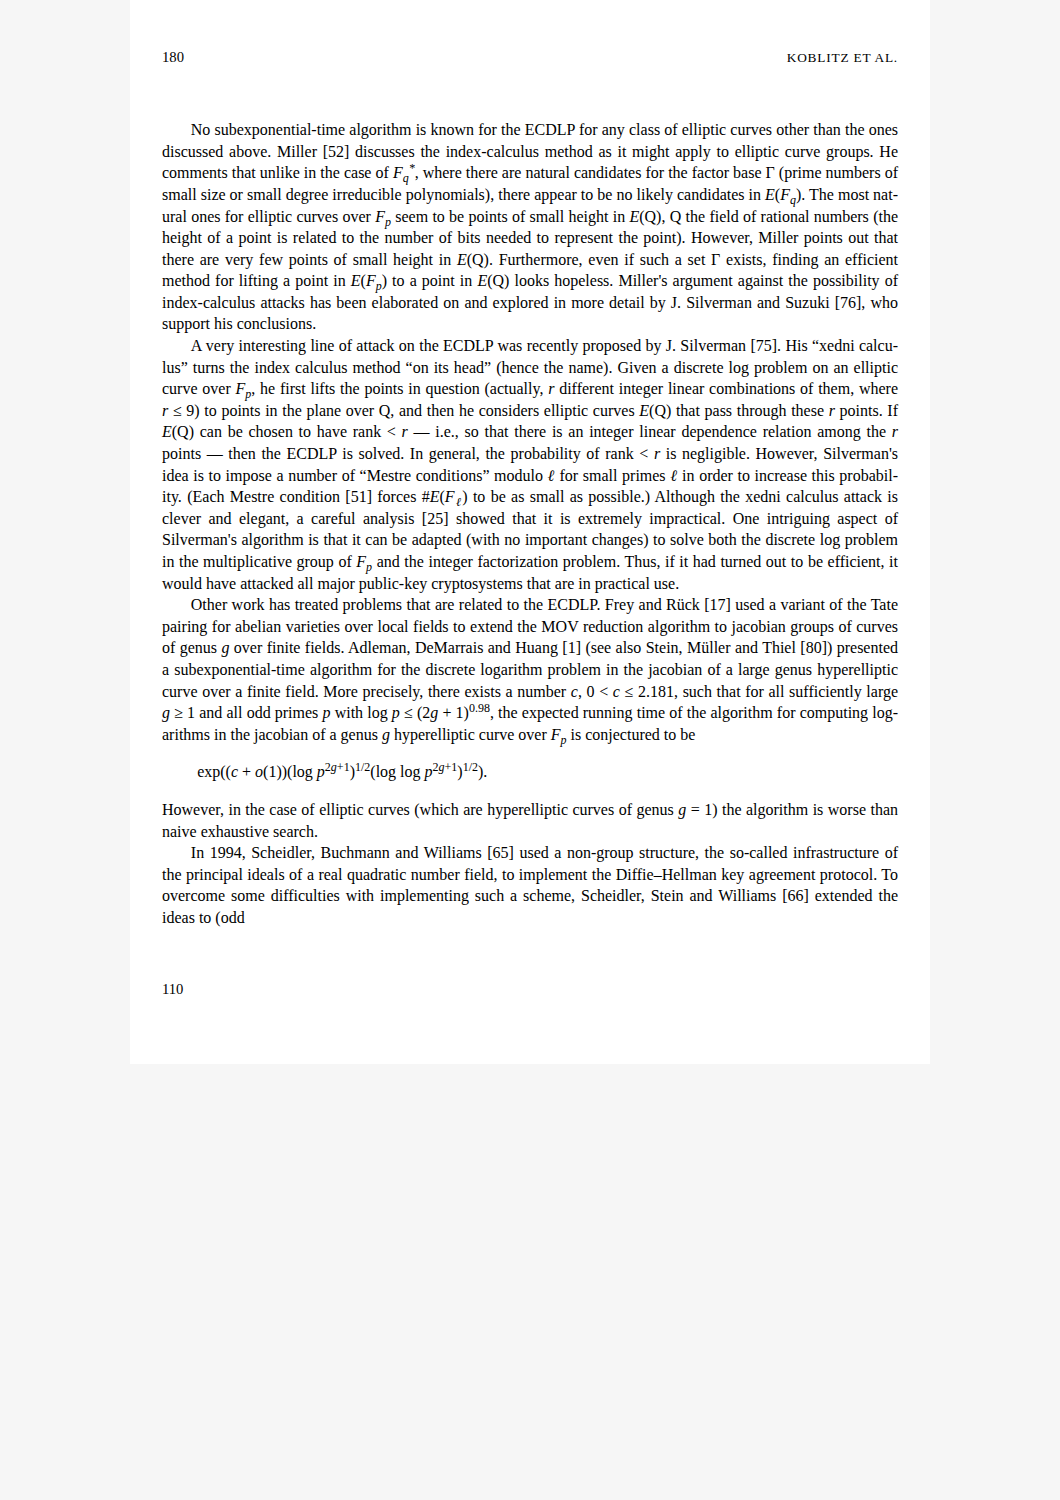180 Koblitz et al.
No subexponential-time algorithm is known for the ECDLP for any class of elliptic curves other than the ones discussed above. Miller [52] discusses the index-calculus method as it might apply to elliptic curve groups. He comments that unlike in the case of Fq*, where there are natural candidates for the factor base Γ (prime numbers of small size or small degree irreducible polynomials), there appear to be no likely candidates in E(Fq). The most natural ones for elliptic curves over Fp seem to be points of small height in E(Q), Q the field of rational numbers (the height of a point is related to the number of bits needed to represent the point). However, Miller points out that there are very few points of small height in E(Q). Furthermore, even if such a set Γ exists, finding an efficient method for lifting a point in E(Fp) to a point in E(Q) looks hopeless. Miller's argument against the possibility of index-calculus attacks has been elaborated on and explored in more detail by J. Silverman and Suzuki [76], who support his conclusions.
A very interesting line of attack on the ECDLP was recently proposed by J. Silverman [75]. His “xedni calculus” turns the index calculus method “on its head” (hence the name). Given a discrete log problem on an elliptic curve over Fp, he first lifts the points in question (actually, r different integer linear combinations of them, where r ≤ 9) to points in the plane over Q, and then he considers elliptic curves E(Q) that pass through these r points. If E(Q) can be chosen to have rank < r — i.e., so that there is an integer linear dependence relation among the r points — then the ECDLP is solved. In general, the probability of rank < r is negligible. However, Silverman's idea is to impose a number of “Mestre conditions” modulo ℓ for small primes ℓ in order to increase this probability. (Each Mestre condition [51] forces #E(Fℓ) to be as small as possible.) Although the xedni calculus attack is clever and elegant, a careful analysis [25] showed that it is extremely impractical. One intriguing aspect of Silverman's algorithm is that it can be adapted (with no important changes) to solve both the discrete log problem in the multiplicative group of Fp and the integer factorization problem. Thus, if it had turned out to be efficient, it would have attacked all major public-key cryptosystems that are in practical use.
Other work has treated problems that are related to the ECDLP. Frey and Rück [17] used a variant of the Tate pairing for abelian varieties over local fields to extend the MOV reduction algorithm to jacobian groups of curves of genus g over finite fields. Adleman, DeMarrais and Huang [1] (see also Stein, Müller and Thiel [80]) presented a subexponential-time algorithm for the discrete logarithm problem in the jacobian of a large genus hyperelliptic curve over a finite field. More precisely, there exists a number c, 0 < c ≤ 2.181, such that for all sufficiently large g ≥ 1 and all odd primes p with log p ≤ (2g + 1)0.98, the expected running time of the algorithm for computing logarithms in the jacobian of a genus g hyperelliptic curve over Fp is conjectured to be
exp((c + o(1))(log p2g+1)1/2(log log p2g+1)1/2).
However, in the case of elliptic curves (which are hyperelliptic curves of genus g = 1) the algorithm is worse than naive exhaustive search.
In 1994, Scheidler, Buchmann and Williams [65] used a non-group structure, the so-called infrastructure of the principal ideals of a real quadratic number field, to implement the Diffie–Hellman key agreement protocol. To overcome some difficulties with implementing such a scheme, Scheidler, Stein and Williams [66] extended the ideas to (odd
110